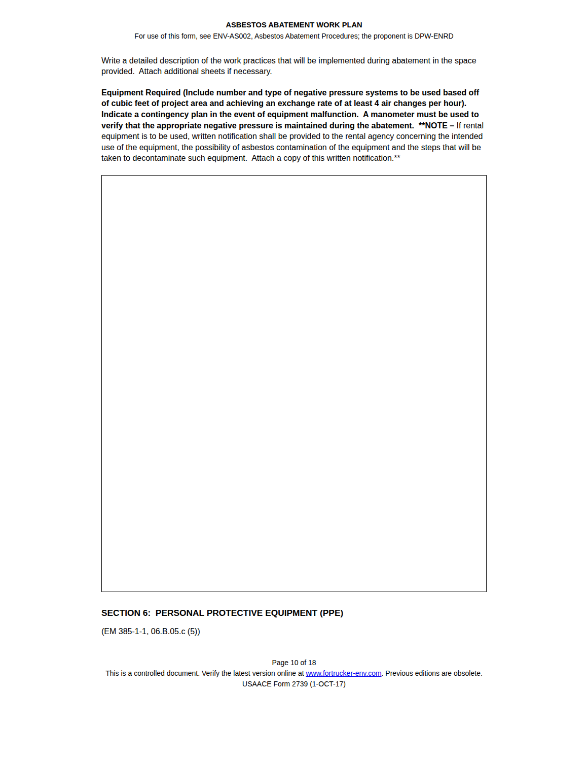ASBESTOS ABATEMENT WORK PLAN
For use of this form, see ENV-AS002, Asbestos Abatement Procedures; the proponent is DPW-ENRD
Write a detailed description of the work practices that will be implemented during abatement in the space provided. Attach additional sheets if necessary.
Equipment Required (Include number and type of negative pressure systems to be used based off of cubic feet of project area and achieving an exchange rate of at least 4 air changes per hour). Indicate a contingency plan in the event of equipment malfunction. A manometer must be used to verify that the appropriate negative pressure is maintained during the abatement. **NOTE – If rental equipment is to be used, written notification shall be provided to the rental agency concerning the intended use of the equipment, the possibility of asbestos contamination of the equipment and the steps that will be taken to decontaminate such equipment. Attach a copy of this written notification.**
SECTION 6: PERSONAL PROTECTIVE EQUIPMENT (PPE)
(EM 385-1-1, 06.B.05.c (5))
Page 10 of 18
This is a controlled document. Verify the latest version online at www.fortrucker-env.com. Previous editions are obsolete.
USAACE Form 2739 (1-OCT-17)